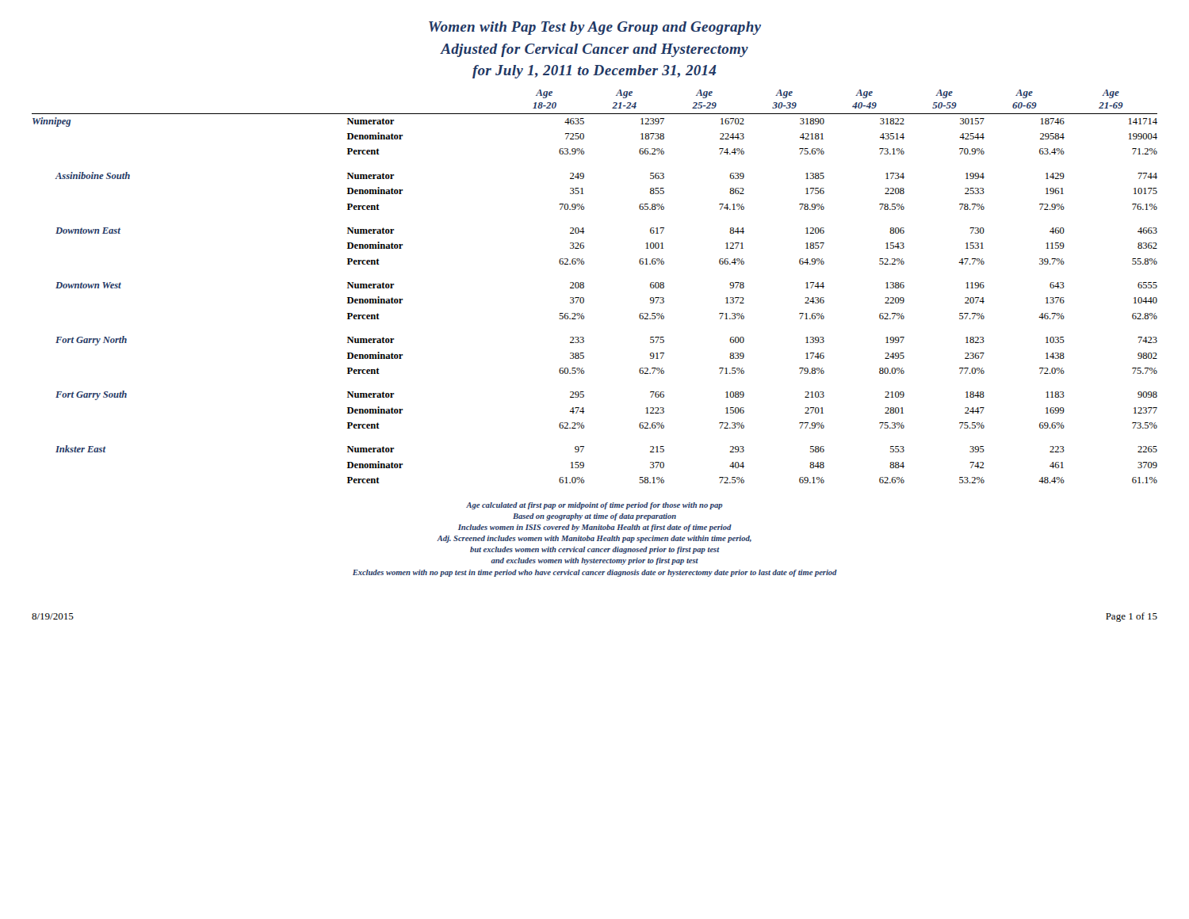Women with Pap Test by Age Group and Geography
Adjusted for Cervical Cancer and Hysterectomy
for July 1, 2011 to December 31, 2014
| | | Age | Age | Age | Age | Age | Age | Age | Age |
| --- | --- | --- | --- | --- | --- | --- | --- | --- | --- |
| | | 18-20 | 21-24 | 25-29 | 30-39 | 40-49 | 50-59 | 60-69 | 21-69 |
| Winnipeg | Numerator | 4635 | 12397 | 16702 | 31890 | 31822 | 30157 | 18746 | 141714 |
| | Denominator | 7250 | 18738 | 22443 | 42181 | 43514 | 42544 | 29584 | 199004 |
| | Percent | 63.9% | 66.2% | 74.4% | 75.6% | 73.1% | 70.9% | 63.4% | 71.2% |
| Assiniboine South | Numerator | 249 | 563 | 639 | 1385 | 1734 | 1994 | 1429 | 7744 |
| | Denominator | 351 | 855 | 862 | 1756 | 2208 | 2533 | 1961 | 10175 |
| | Percent | 70.9% | 65.8% | 74.1% | 78.9% | 78.5% | 78.7% | 72.9% | 76.1% |
| Downtown East | Numerator | 204 | 617 | 844 | 1206 | 806 | 730 | 460 | 4663 |
| | Denominator | 326 | 1001 | 1271 | 1857 | 1543 | 1531 | 1159 | 8362 |
| | Percent | 62.6% | 61.6% | 66.4% | 64.9% | 52.2% | 47.7% | 39.7% | 55.8% |
| Downtown West | Numerator | 208 | 608 | 978 | 1744 | 1386 | 1196 | 643 | 6555 |
| | Denominator | 370 | 973 | 1372 | 2436 | 2209 | 2074 | 1376 | 10440 |
| | Percent | 56.2% | 62.5% | 71.3% | 71.6% | 62.7% | 57.7% | 46.7% | 62.8% |
| Fort Garry North | Numerator | 233 | 575 | 600 | 1393 | 1997 | 1823 | 1035 | 7423 |
| | Denominator | 385 | 917 | 839 | 1746 | 2495 | 2367 | 1438 | 9802 |
| | Percent | 60.5% | 62.7% | 71.5% | 79.8% | 80.0% | 77.0% | 72.0% | 75.7% |
| Fort Garry South | Numerator | 295 | 766 | 1089 | 2103 | 2109 | 1848 | 1183 | 9098 |
| | Denominator | 474 | 1223 | 1506 | 2701 | 2801 | 2447 | 1699 | 12377 |
| | Percent | 62.2% | 62.6% | 72.3% | 77.9% | 75.3% | 75.5% | 69.6% | 73.5% |
| Inkster East | Numerator | 97 | 215 | 293 | 586 | 553 | 395 | 223 | 2265 |
| | Denominator | 159 | 370 | 404 | 848 | 884 | 742 | 461 | 3709 |
| | Percent | 61.0% | 58.1% | 72.5% | 69.1% | 62.6% | 53.2% | 48.4% | 61.1% |
Age calculated at first pap or midpoint of time period for those with no pap
Based on geography at time of data preparation
Includes women in ISIS covered by Manitoba Health at first date of time period
Adj. Screened includes women with Manitoba Health pap specimen date within time period,
but excludes women with cervical cancer diagnosed prior to first pap test
and excludes women with hysterectomy prior to first pap test
Excludes women with no pap test in time period who have cervical cancer diagnosis date or hysterectomy date prior to last date of time period
8/19/2015
Page 1 of 15